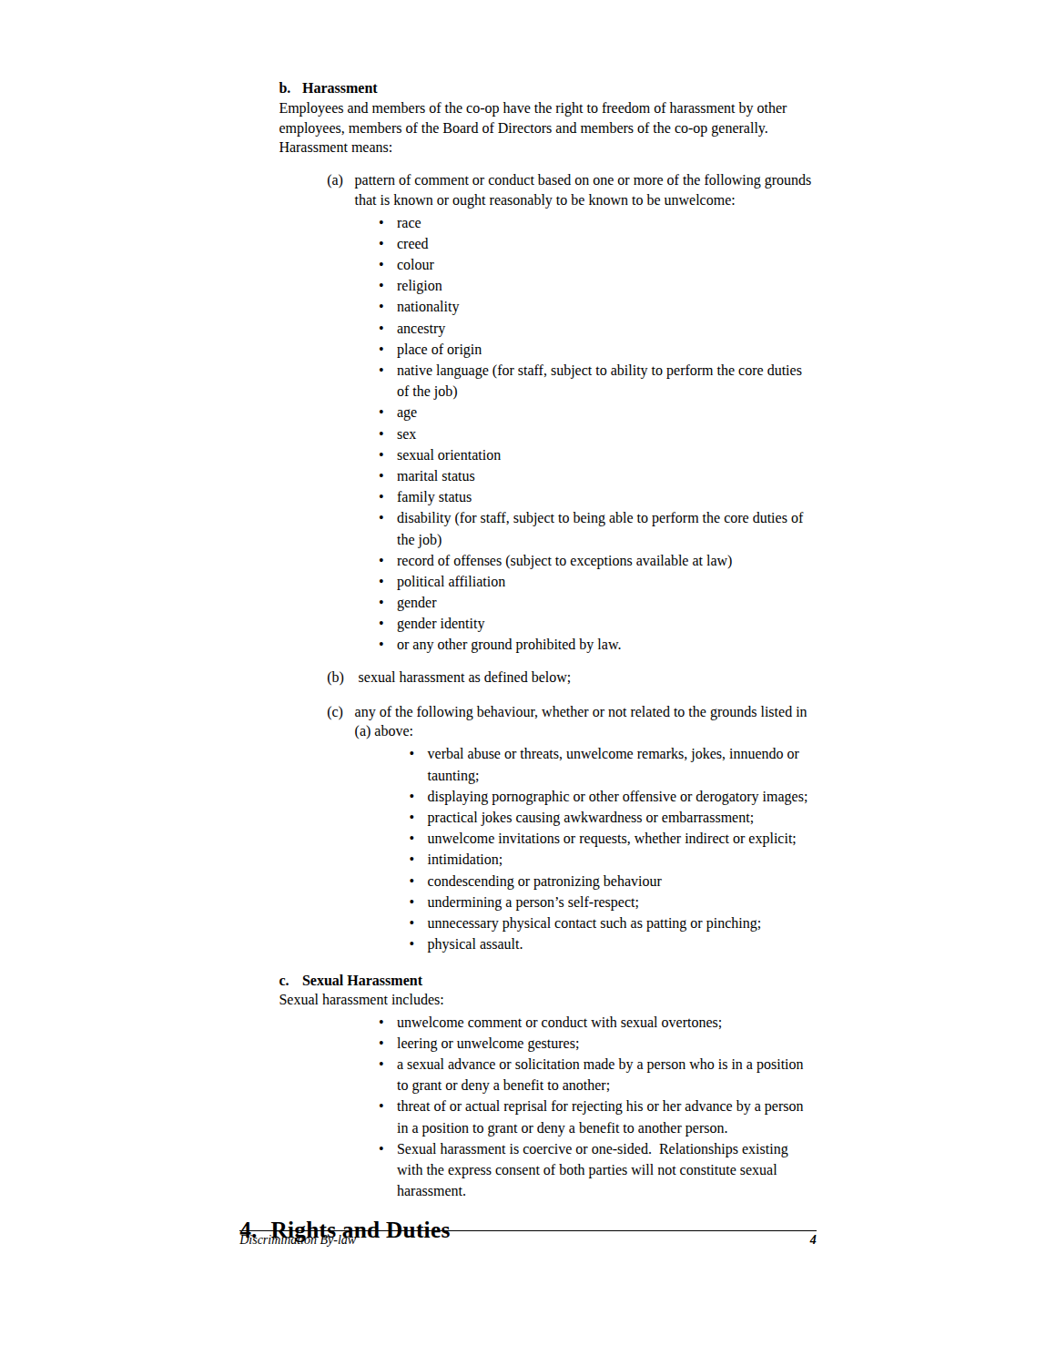b. Harassment
Employees and members of the co-op have the right to freedom of harassment by other employees, members of the Board of Directors and members of the co-op generally. Harassment means:
(a) pattern of comment or conduct based on one or more of the following grounds that is known or ought reasonably to be known to be unwelcome:
race
creed
colour
religion
nationality
ancestry
place of origin
native language (for staff, subject to ability to perform the core duties of the job)
age
sex
sexual orientation
marital status
family status
disability (for staff, subject to being able to perform the core duties of the job)
record of offenses (subject to exceptions available at law)
political affiliation
gender
gender identity
or any other ground prohibited by law.
(b) sexual harassment as defined below;
(c) any of the following behaviour, whether or not related to the grounds listed in (a) above:
verbal abuse or threats, unwelcome remarks, jokes, innuendo or taunting;
displaying pornographic or other offensive or derogatory images;
practical jokes causing awkwardness or embarrassment;
unwelcome invitations or requests, whether indirect or explicit;
intimidation;
condescending or patronizing behaviour
undermining a person’s self-respect;
unnecessary physical contact such as patting or pinching;
physical assault.
c. Sexual Harassment
Sexual harassment includes:
unwelcome comment or conduct with sexual overtones;
leering or unwelcome gestures;
a sexual advance or solicitation made by a person who is in a position to grant or deny a benefit to another;
threat of or actual reprisal for rejecting his or her advance by a person in a position to grant or deny a benefit to another person.
Sexual harassment is coercive or one-sided. Relationships existing with the express consent of both parties will not constitute sexual harassment.
4. Rights and Duties
Discrimination By-law 4